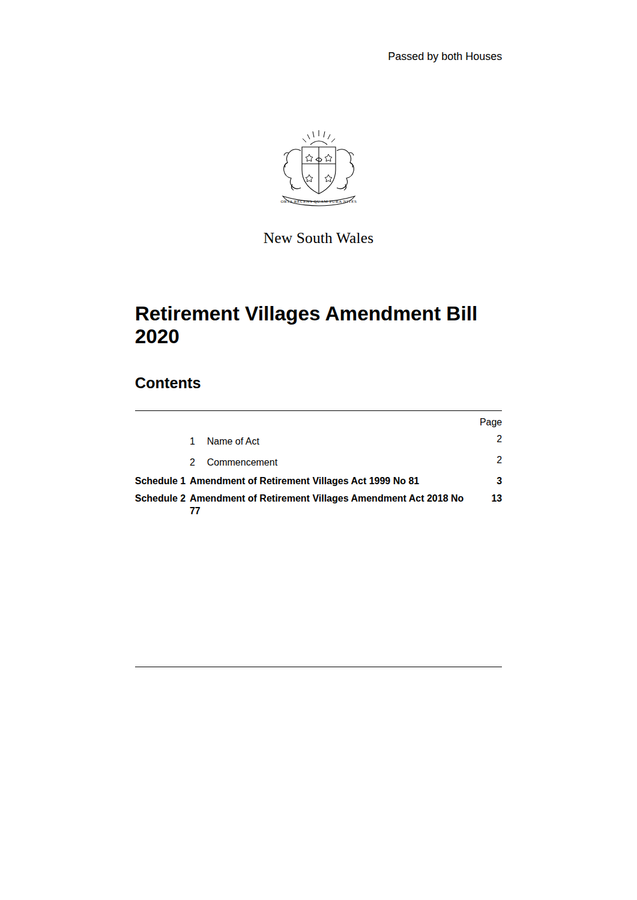Passed by both Houses
ORTA RECENS QUAM PURA NITES
New South Wales
Retirement Villages Amendment Bill 2020
Contents
| | | Page |
| | / 1 / Name of Act / | 2 |
| | / 2 / Commencement / | 2 |
| Schedule 1 | Amendment of Retirement Villages Act 1999 No 81 | 3 |
| Schedule 2 | Amendment of Retirement Villages Amendment Act 2018 No 77 | 13 |